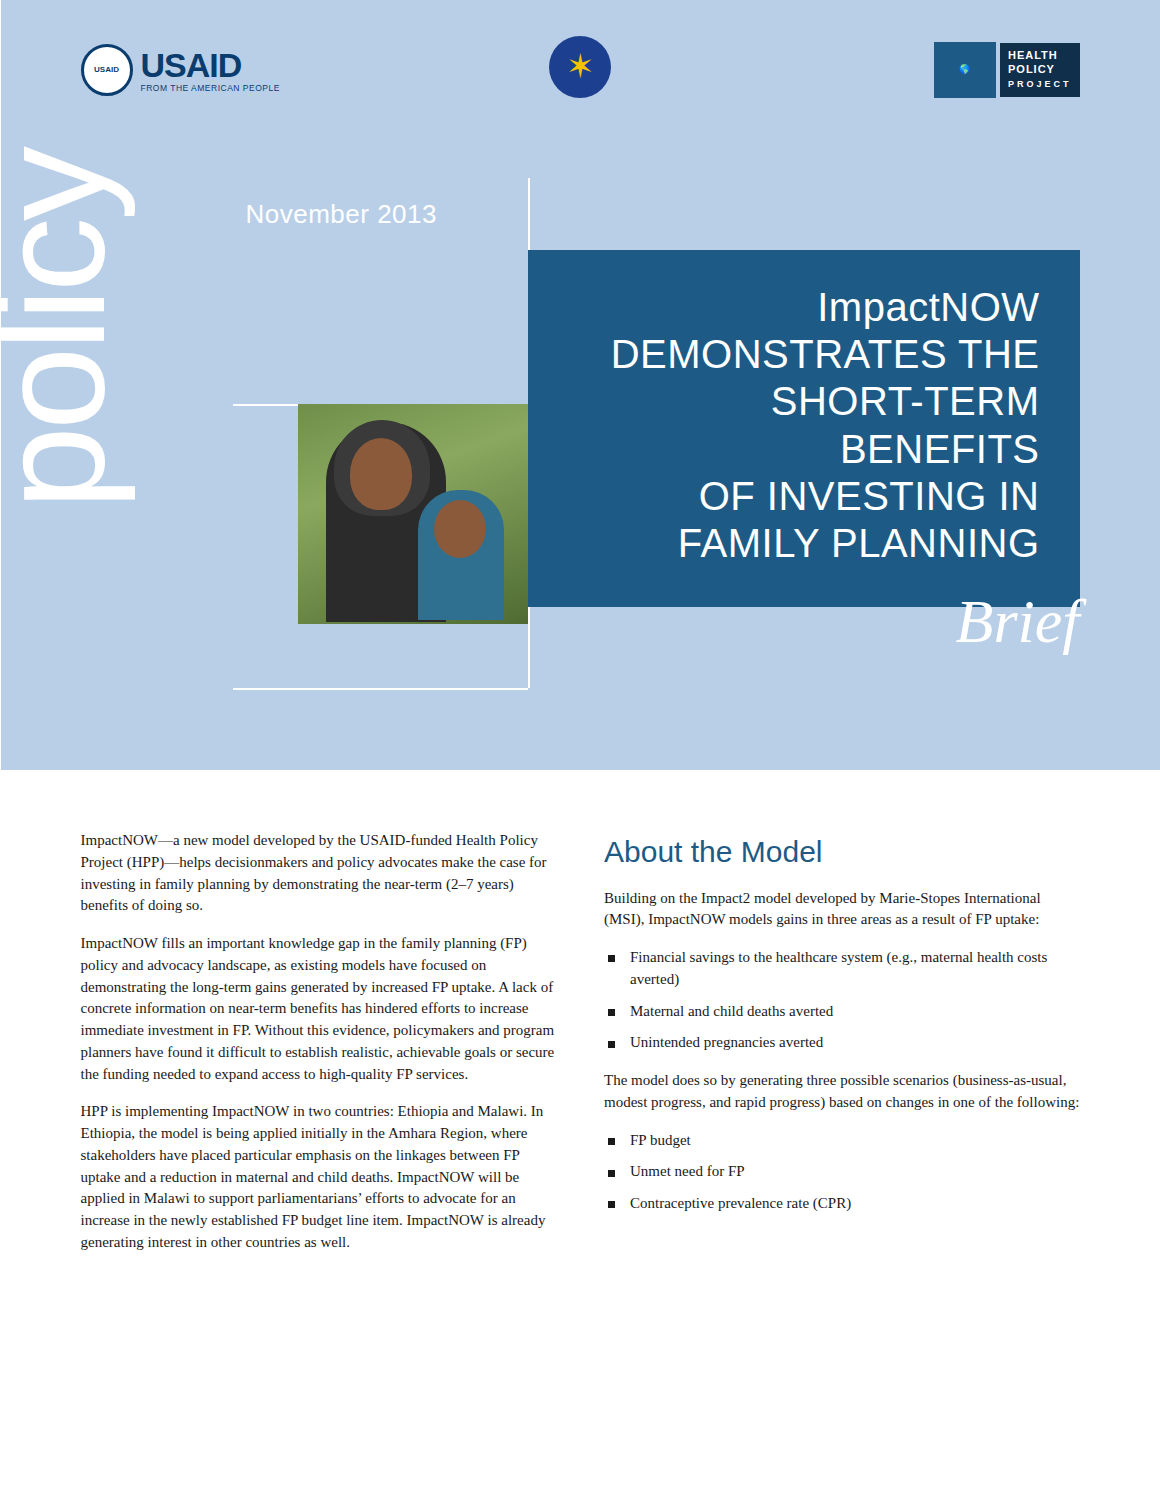USAID
USAID
FROM THE AMERICAN PEOPLE
✶
🌎
HEALTH
POLICY
PROJECT
policy
November 2013
ImpactNOW DEMONSTRATES THE SHORT-TERM BENEFITS OF INVESTING IN FAMILY PLANNING
Brief
Photo credit: Makis
ImpactNOW—a new model developed by the USAID-funded Health Policy Project (HPP)—helps decisionmakers and policy advocates make the case for investing in family planning by demonstrating the near-term (2–7 years) benefits of doing so.
ImpactNOW fills an important knowledge gap in the family planning (FP) policy and advocacy landscape, as existing models have focused on demonstrating the long-term gains generated by increased FP uptake. A lack of concrete information on near-term benefits has hindered efforts to increase immediate investment in FP. Without this evidence, policymakers and program planners have found it difficult to establish realistic, achievable goals or secure the funding needed to expand access to high-quality FP services.
HPP is implementing ImpactNOW in two countries: Ethiopia and Malawi. In Ethiopia, the model is being applied initially in the Amhara Region, where stakeholders have placed particular emphasis on the linkages between FP uptake and a reduction in maternal and child deaths. ImpactNOW will be applied in Malawi to support parliamentarians’ efforts to advocate for an increase in the newly established FP budget line item. ImpactNOW is already generating interest in other countries as well.
About the Model
Building on the Impact2 model developed by Marie-Stopes International (MSI), ImpactNOW models gains in three areas as a result of FP uptake:
Financial savings to the healthcare system (e.g., maternal health costs averted)
Maternal and child deaths averted
Unintended pregnancies averted
The model does so by generating three possible scenarios (business-as-usual, modest progress, and rapid progress) based on changes in one of the following:
FP budget
Unmet need for FP
Contraceptive prevalence rate (CPR)